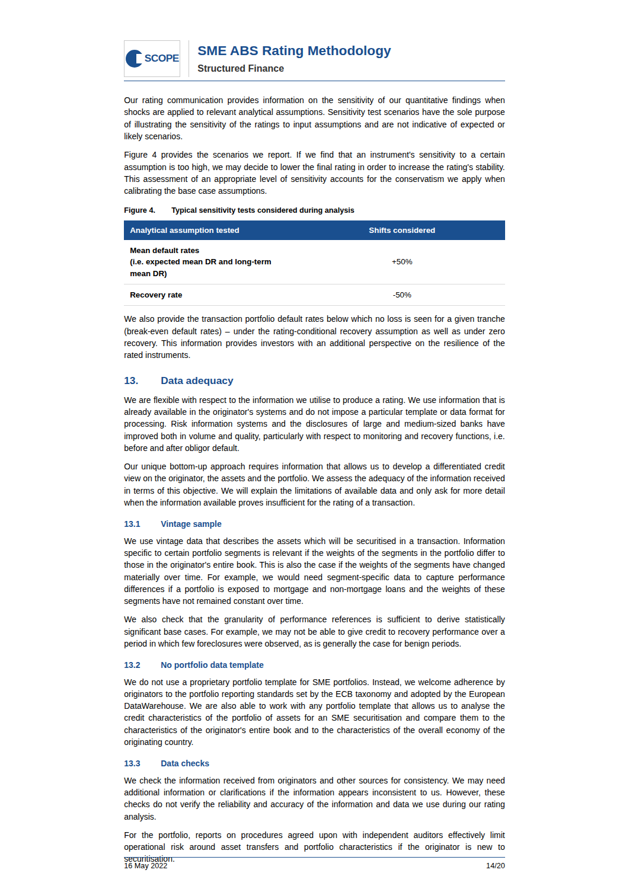SCOPE
SME ABS Rating Methodology
Structured Finance
Our rating communication provides information on the sensitivity of our quantitative findings when shocks are applied to relevant analytical assumptions. Sensitivity test scenarios have the sole purpose of illustrating the sensitivity of the ratings to input assumptions and are not indicative of expected or likely scenarios.
Figure 4 provides the scenarios we report. If we find that an instrument's sensitivity to a certain assumption is too high, we may decide to lower the final rating in order to increase the rating's stability. This assessment of an appropriate level of sensitivity accounts for the conservatism we apply when calibrating the base case assumptions.
Figure 4. Typical sensitivity tests considered during analysis
| Analytical assumption tested | Shifts considered |
| --- | --- |
| Mean default rates (i.e. expected mean DR and long-term mean DR) | +50% |
| Recovery rate | -50% |
We also provide the transaction portfolio default rates below which no loss is seen for a given tranche (break-even default rates) – under the rating-conditional recovery assumption as well as under zero recovery. This information provides investors with an additional perspective on the resilience of the rated instruments.
13. Data adequacy
We are flexible with respect to the information we utilise to produce a rating. We use information that is already available in the originator's systems and do not impose a particular template or data format for processing. Risk information systems and the disclosures of large and medium-sized banks have improved both in volume and quality, particularly with respect to monitoring and recovery functions, i.e. before and after obligor default.
Our unique bottom-up approach requires information that allows us to develop a differentiated credit view on the originator, the assets and the portfolio. We assess the adequacy of the information received in terms of this objective. We will explain the limitations of available data and only ask for more detail when the information available proves insufficient for the rating of a transaction.
13.1 Vintage sample
We use vintage data that describes the assets which will be securitised in a transaction. Information specific to certain portfolio segments is relevant if the weights of the segments in the portfolio differ to those in the originator's entire book. This is also the case if the weights of the segments have changed materially over time. For example, we would need segment-specific data to capture performance differences if a portfolio is exposed to mortgage and non-mortgage loans and the weights of these segments have not remained constant over time.
We also check that the granularity of performance references is sufficient to derive statistically significant base cases. For example, we may not be able to give credit to recovery performance over a period in which few foreclosures were observed, as is generally the case for benign periods.
13.2 No portfolio data template
We do not use a proprietary portfolio template for SME portfolios. Instead, we welcome adherence by originators to the portfolio reporting standards set by the ECB taxonomy and adopted by the European DataWarehouse. We are also able to work with any portfolio template that allows us to analyse the credit characteristics of the portfolio of assets for an SME securitisation and compare them to the characteristics of the originator's entire book and to the characteristics of the overall economy of the originating country.
13.3 Data checks
We check the information received from originators and other sources for consistency. We may need additional information or clarifications if the information appears inconsistent to us. However, these checks do not verify the reliability and accuracy of the information and data we use during our rating analysis.
For the portfolio, reports on procedures agreed upon with independent auditors effectively limit operational risk around asset transfers and portfolio characteristics if the originator is new to securitisation.
16 May 2022 14/20